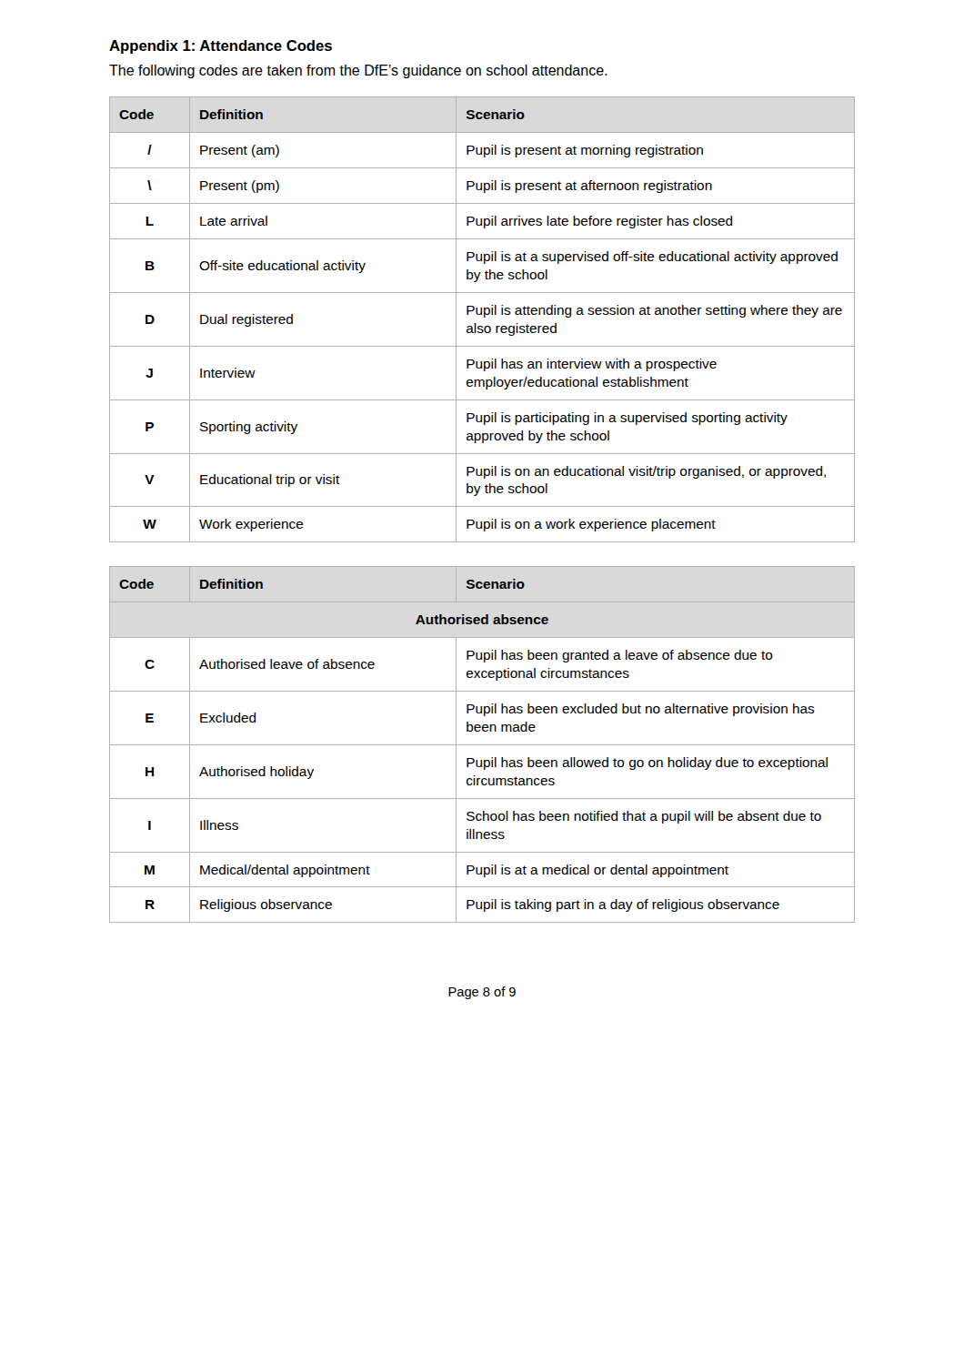Appendix 1: Attendance Codes
The following codes are taken from the DfE’s guidance on school attendance.
| Code | Definition | Scenario |
| --- | --- | --- |
| / | Present (am) | Pupil is present at morning registration |
| \ | Present (pm) | Pupil is present at afternoon registration |
| L | Late arrival | Pupil arrives late before register has closed |
| B | Off-site educational activity | Pupil is at a supervised off-site educational activity approved by the school |
| D | Dual registered | Pupil is attending a session at another setting where they are also registered |
| J | Interview | Pupil has an interview with a prospective employer/educational establishment |
| P | Sporting activity | Pupil is participating in a supervised sporting activity approved by the school |
| V | Educational trip or visit | Pupil is on an educational visit/trip organised, or approved, by the school |
| W | Work experience | Pupil is on a work experience placement |
| Code | Definition | Scenario |
| --- | --- | --- |
| Authorised absence |
| C | Authorised leave of absence | Pupil has been granted a leave of absence due to exceptional circumstances |
| E | Excluded | Pupil has been excluded but no alternative provision has been made |
| H | Authorised holiday | Pupil has been allowed to go on holiday due to exceptional circumstances |
| I | Illness | School has been notified that a pupil will be absent due to illness |
| M | Medical/dental appointment | Pupil is at a medical or dental appointment |
| R | Religious observance | Pupil is taking part in a day of religious observance |
Page 8 of 9